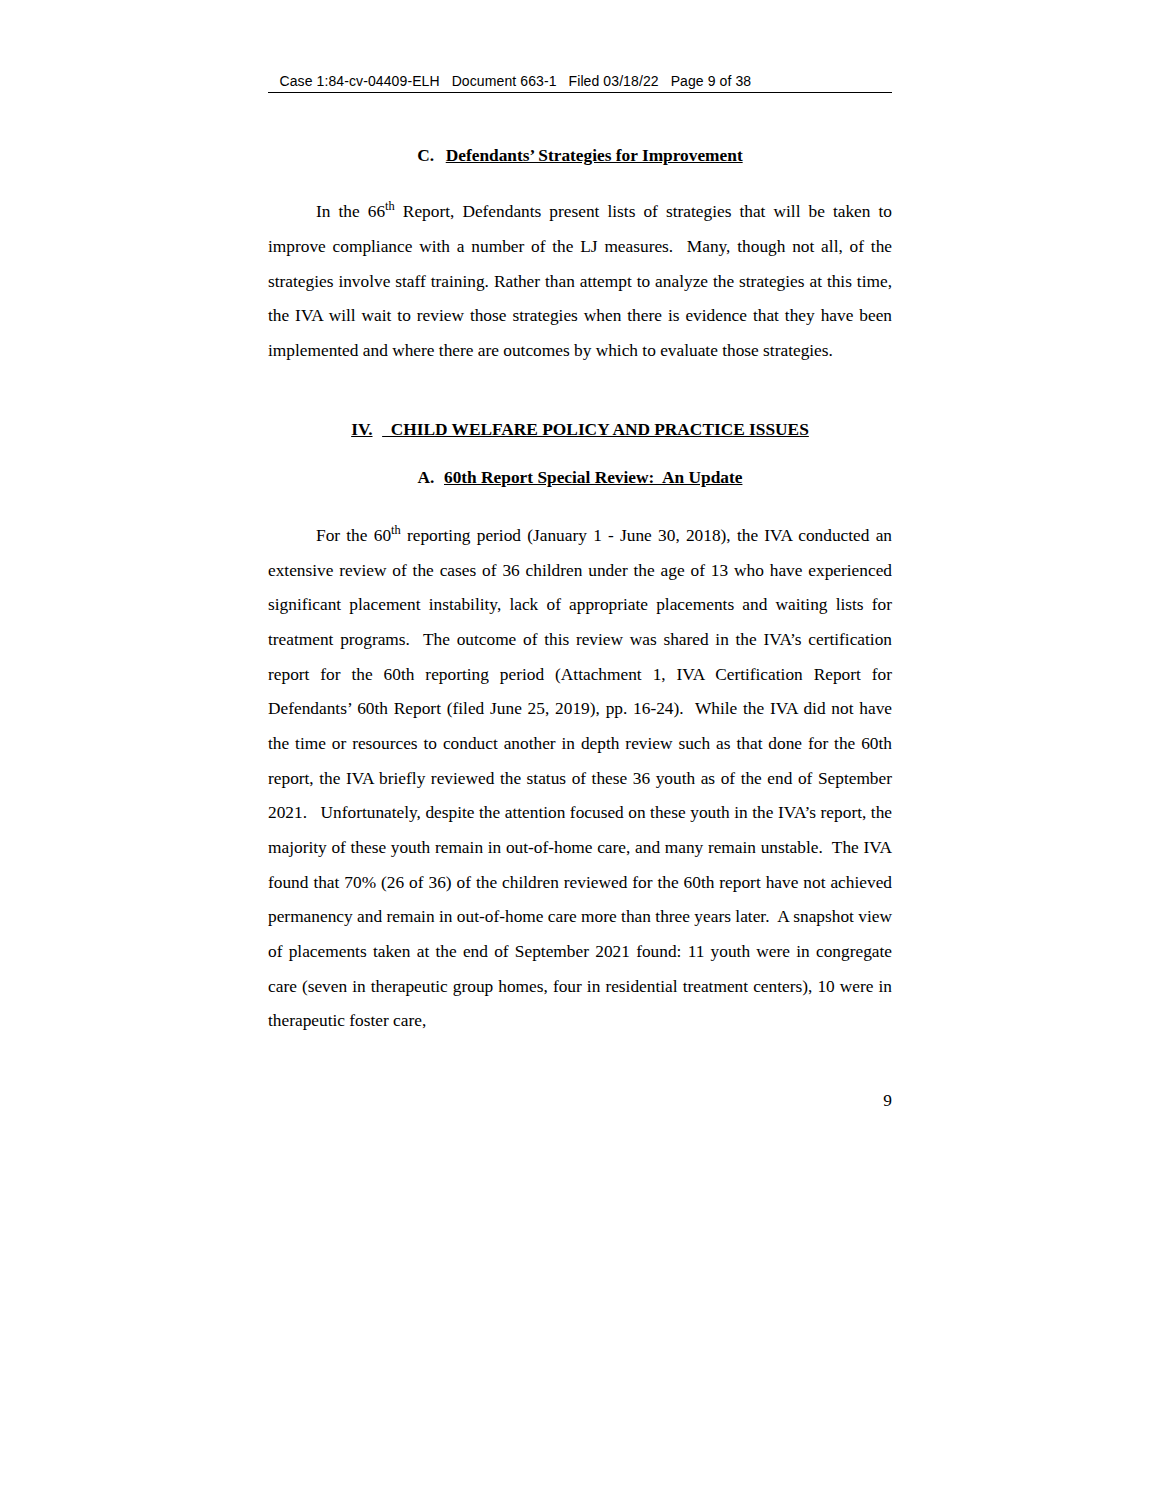Case 1:84-cv-04409-ELH Document 663-1 Filed 03/18/22 Page 9 of 38
C. Defendants’ Strategies for Improvement
In the 66th Report, Defendants present lists of strategies that will be taken to improve compliance with a number of the LJ measures. Many, though not all, of the strategies involve staff training. Rather than attempt to analyze the strategies at this time, the IVA will wait to review those strategies when there is evidence that they have been implemented and where there are outcomes by which to evaluate those strategies.
IV. CHILD WELFARE POLICY AND PRACTICE ISSUES
A. 60th Report Special Review: An Update
For the 60th reporting period (January 1 - June 30, 2018), the IVA conducted an extensive review of the cases of 36 children under the age of 13 who have experienced significant placement instability, lack of appropriate placements and waiting lists for treatment programs. The outcome of this review was shared in the IVA’s certification report for the 60th reporting period (Attachment 1, IVA Certification Report for Defendants’ 60th Report (filed June 25, 2019), pp. 16-24). While the IVA did not have the time or resources to conduct another in depth review such as that done for the 60th report, the IVA briefly reviewed the status of these 36 youth as of the end of September 2021. Unfortunately, despite the attention focused on these youth in the IVA’s report, the majority of these youth remain in out-of-home care, and many remain unstable. The IVA found that 70% (26 of 36) of the children reviewed for the 60th report have not achieved permanency and remain in out-of-home care more than three years later. A snapshot view of placements taken at the end of September 2021 found: 11 youth were in congregate care (seven in therapeutic group homes, four in residential treatment centers), 10 were in therapeutic foster care,
9